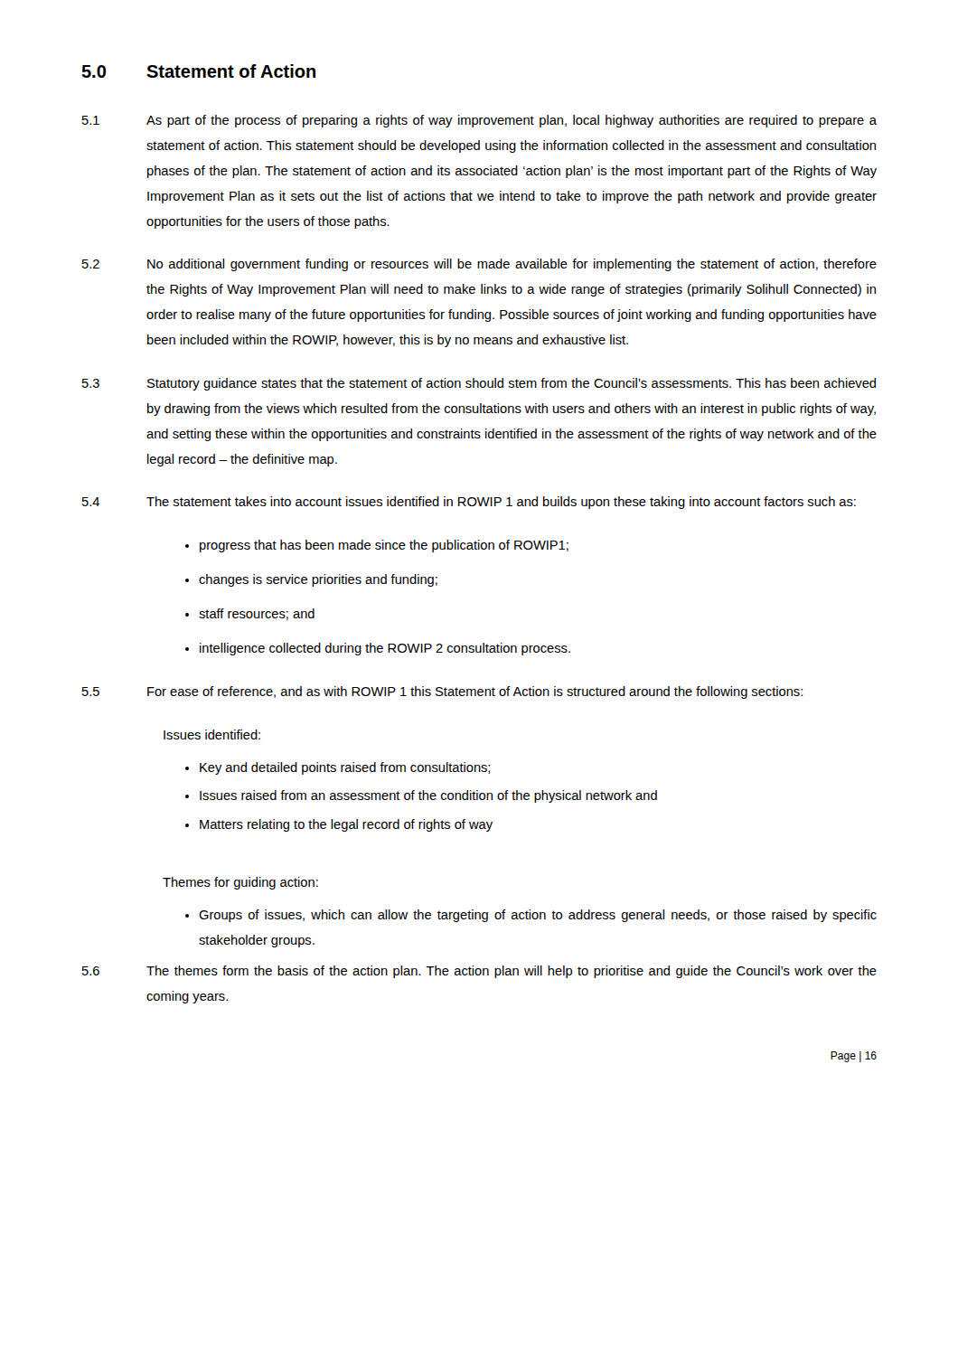5.0 Statement of Action
5.1
As part of the process of preparing a rights of way improvement plan, local highway authorities are required to prepare a statement of action. This statement should be developed using the information collected in the assessment and consultation phases of the plan. The statement of action and its associated ‘action plan’ is the most important part of the Rights of Way Improvement Plan as it sets out the list of actions that we intend to take to improve the path network and provide greater opportunities for the users of those paths.
5.2
No additional government funding or resources will be made available for implementing the statement of action, therefore the Rights of Way Improvement Plan will need to make links to a wide range of strategies (primarily Solihull Connected) in order to realise many of the future opportunities for funding. Possible sources of joint working and funding opportunities have been included within the ROWIP, however, this is by no means and exhaustive list.
5.3
Statutory guidance states that the statement of action should stem from the Council’s assessments. This has been achieved by drawing from the views which resulted from the consultations with users and others with an interest in public rights of way, and setting these within the opportunities and constraints identified in the assessment of the rights of way network and of the legal record – the definitive map.
5.4
The statement takes into account issues identified in ROWIP 1 and builds upon these taking into account factors such as:
progress that has been made since the publication of ROWIP1;
changes is service priorities and funding;
staff resources; and
intelligence collected during the ROWIP 2 consultation process.
5.5
For ease of reference, and as with ROWIP 1 this Statement of Action is structured around the following sections:
Issues identified:
Key and detailed points raised from consultations;
Issues raised from an assessment of the condition of the physical network and
Matters relating to the legal record of rights of way
Themes for guiding action:
Groups of issues, which can allow the targeting of action to address general needs, or those raised by specific stakeholder groups.
5.6
The themes form the basis of the action plan. The action plan will help to prioritise and guide the Council’s work over the coming years.
Page | 16